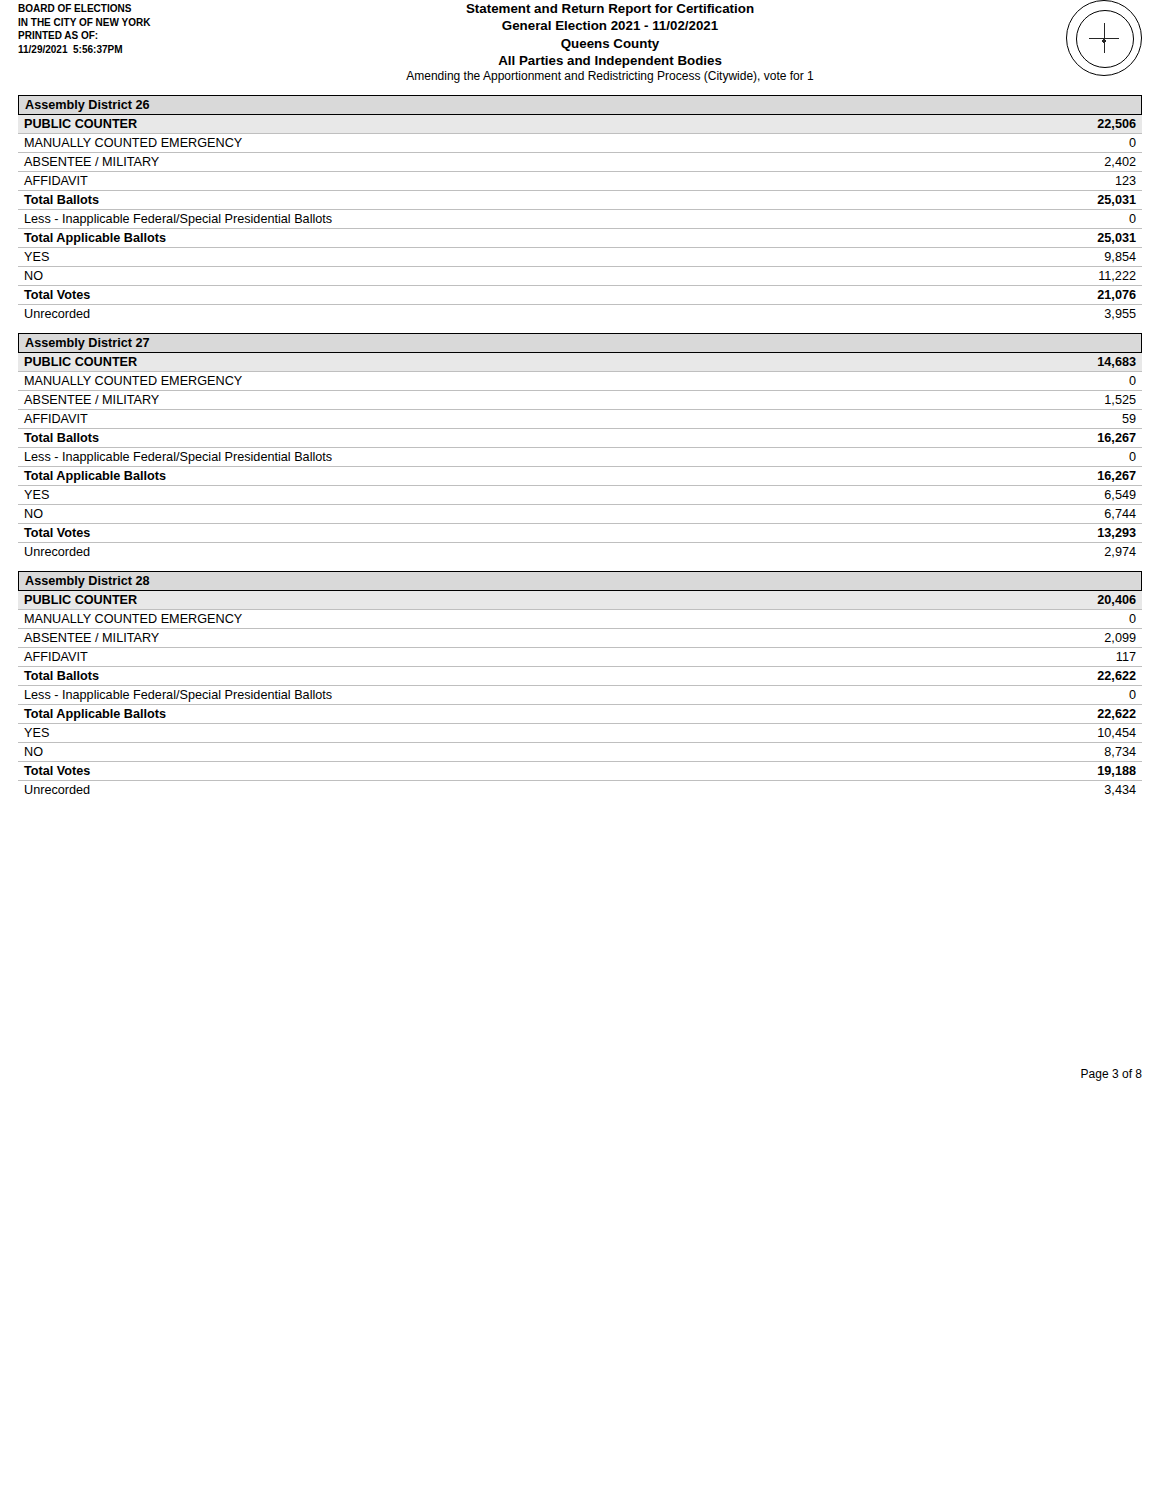BOARD OF ELECTIONS
IN THE CITY OF NEW YORK
PRINTED AS OF:
11/29/2021 5:56:37PM
Statement and Return Report for Certification
General Election 2021 - 11/02/2021
Queens County
All Parties and Independent Bodies
Amending the Apportionment and Redistricting Process (Citywide), vote for 1
Assembly District 26
| PUBLIC COUNTER | 22,506 |
| MANUALLY COUNTED EMERGENCY | 0 |
| ABSENTEE / MILITARY | 2,402 |
| AFFIDAVIT | 123 |
| Total Ballots | 25,031 |
| Less - Inapplicable Federal/Special Presidential Ballots | 0 |
| Total Applicable Ballots | 25,031 |
| YES | 9,854 |
| NO | 11,222 |
| Total Votes | 21,076 |
| Unrecorded | 3,955 |
Assembly District 27
| PUBLIC COUNTER | 14,683 |
| MANUALLY COUNTED EMERGENCY | 0 |
| ABSENTEE / MILITARY | 1,525 |
| AFFIDAVIT | 59 |
| Total Ballots | 16,267 |
| Less - Inapplicable Federal/Special Presidential Ballots | 0 |
| Total Applicable Ballots | 16,267 |
| YES | 6,549 |
| NO | 6,744 |
| Total Votes | 13,293 |
| Unrecorded | 2,974 |
Assembly District 28
| PUBLIC COUNTER | 20,406 |
| MANUALLY COUNTED EMERGENCY | 0 |
| ABSENTEE / MILITARY | 2,099 |
| AFFIDAVIT | 117 |
| Total Ballots | 22,622 |
| Less - Inapplicable Federal/Special Presidential Ballots | 0 |
| Total Applicable Ballots | 22,622 |
| YES | 10,454 |
| NO | 8,734 |
| Total Votes | 19,188 |
| Unrecorded | 3,434 |
Page 3 of 8